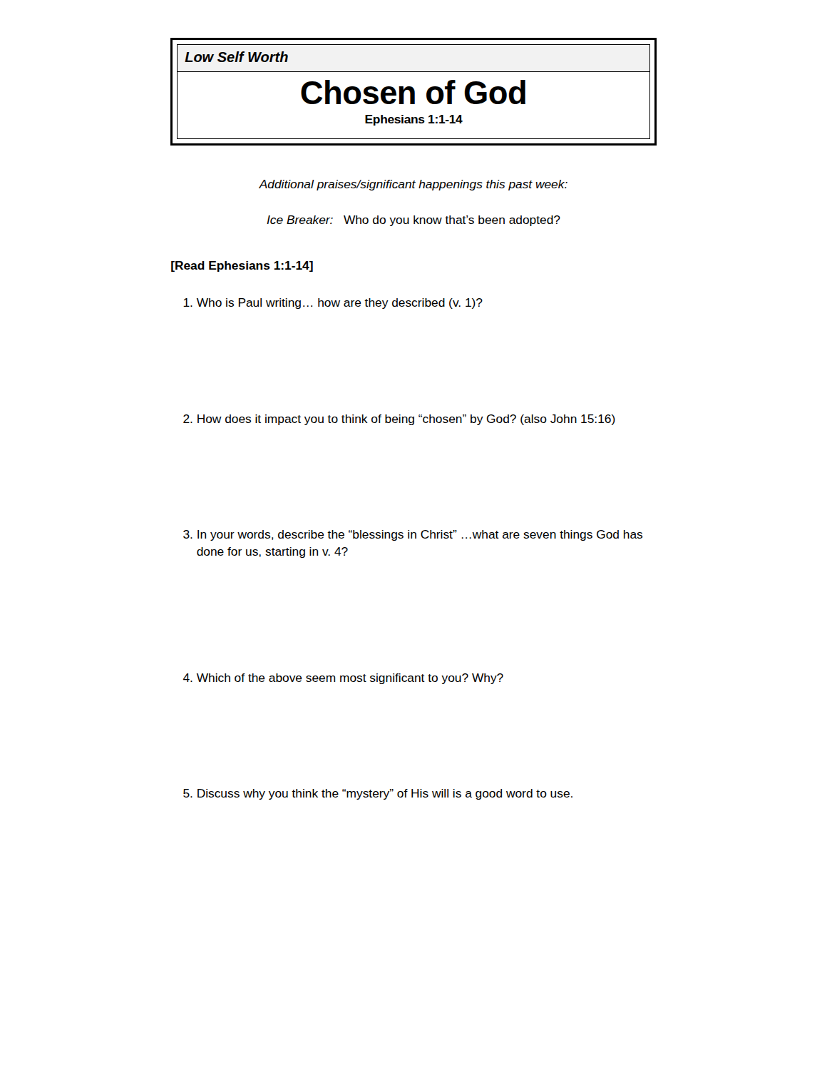Low Self Worth
Chosen of God
Ephesians 1:1-14
Additional praises/significant happenings this past week:
Ice Breaker: Who do you know that’s been adopted?
[Read Ephesians 1:1-14]
Who is Paul writing… how are they described (v. 1)?
How does it impact you to think of being “chosen” by God? (also John 15:16)
In your words, describe the “blessings in Christ” …what are seven things God has done for us, starting in v. 4?
Which of the above seem most significant to you? Why?
Discuss why you think the “mystery” of His will is a good word to use.